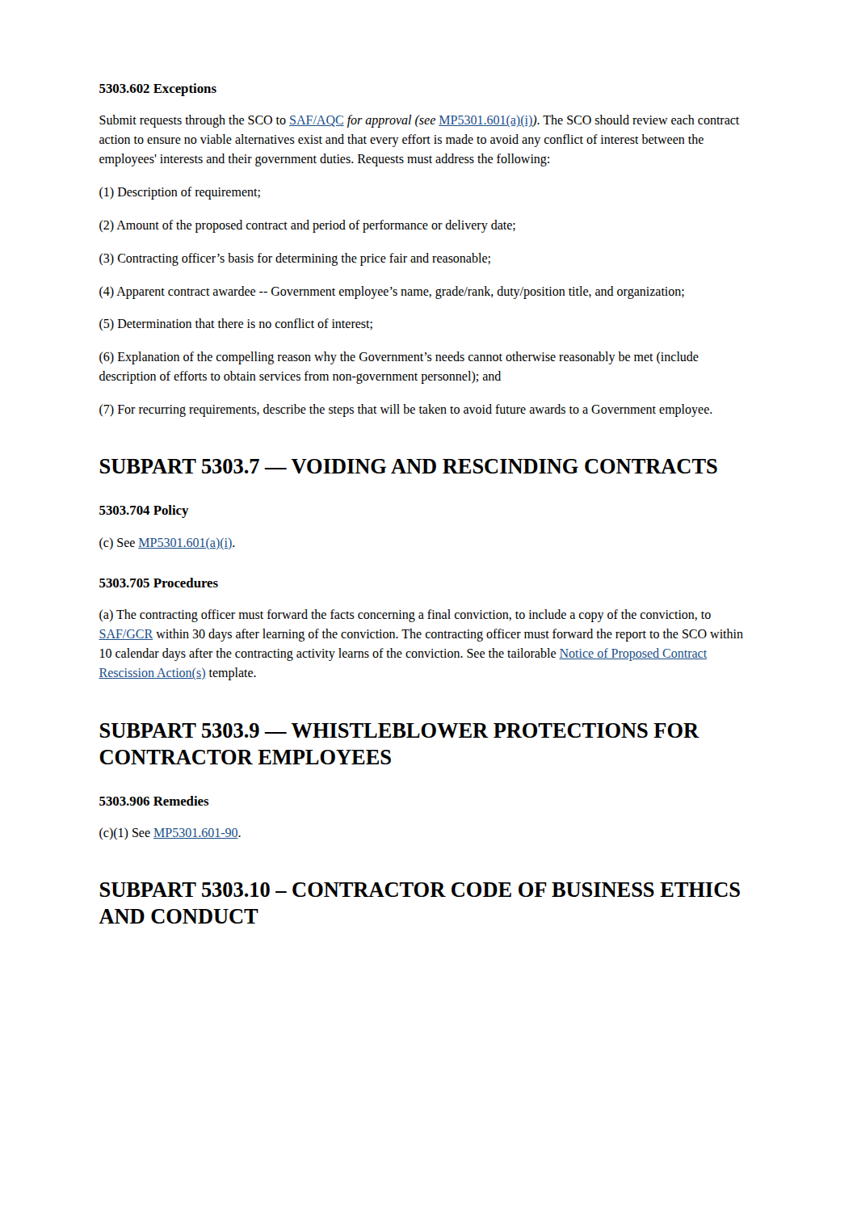5303.602 Exceptions
Submit requests through the SCO to SAF/AQC for approval (see MP5301.601(a)(i)). The SCO should review each contract action to ensure no viable alternatives exist and that every effort is made to avoid any conflict of interest between the employees' interests and their government duties. Requests must address the following:
(1) Description of requirement;
(2) Amount of the proposed contract and period of performance or delivery date;
(3) Contracting officer’s basis for determining the price fair and reasonable;
(4) Apparent contract awardee -- Government employee’s name, grade/rank, duty/position title, and organization;
(5) Determination that there is no conflict of interest;
(6) Explanation of the compelling reason why the Government’s needs cannot otherwise reasonably be met (include description of efforts to obtain services from non-government personnel); and
(7) For recurring requirements, describe the steps that will be taken to avoid future awards to a Government employee.
SUBPART 5303.7 — VOIDING AND RESCINDING CONTRACTS
5303.704 Policy
(c) See MP5301.601(a)(i).
5303.705 Procedures
(a) The contracting officer must forward the facts concerning a final conviction, to include a copy of the conviction, to SAF/GCR within 30 days after learning of the conviction. The contracting officer must forward the report to the SCO within 10 calendar days after the contracting activity learns of the conviction. See the tailorable Notice of Proposed Contract Rescission Action(s) template.
SUBPART 5303.9 — WHISTLEBLOWER PROTECTIONS FOR CONTRACTOR EMPLOYEES
5303.906 Remedies
(c)(1) See MP5301.601-90.
SUBPART 5303.10 – CONTRACTOR CODE OF BUSINESS ETHICS AND CONDUCT